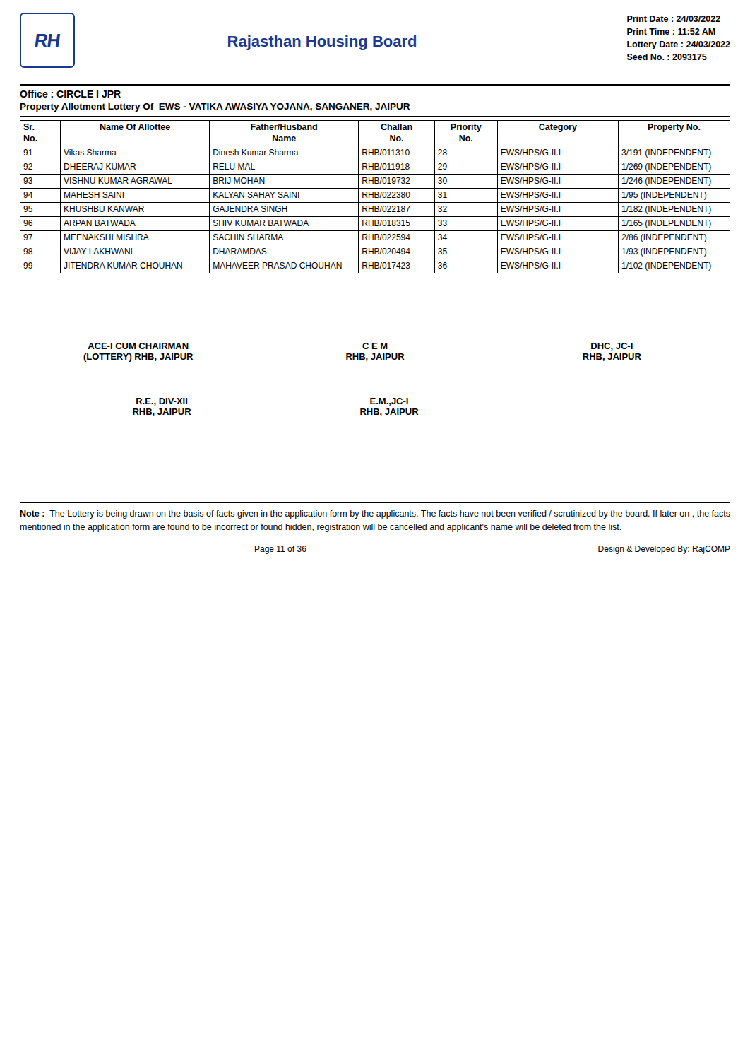RH
Print Date : 24/03/2022
Print Time : 11:52 AM
Lottery Date : 24/03/2022
Seed No. : 2093175
Rajasthan Housing Board
Office : CIRCLE I JPR
Property Allotment Lottery Of EWS - VATIKA AWASIYA YOJANA, SANGANER, JAIPUR
| Sr. No. | Name Of Allottee | Father/Husband Name | Challan No. | Priority No. | Category | Property No. |
| --- | --- | --- | --- | --- | --- | --- |
| 91 | Vikas Sharma | Dinesh Kumar Sharma | RHB/011310 | 28 | EWS/HPS/G-II.I | 3/191 (INDEPENDENT) |
| 92 | DHEERAJ KUMAR | RELU MAL | RHB/011918 | 29 | EWS/HPS/G-II.I | 1/269 (INDEPENDENT) |
| 93 | VISHNU KUMAR AGRAWAL | BRIJ MOHAN | RHB/019732 | 30 | EWS/HPS/G-II.I | 1/246 (INDEPENDENT) |
| 94 | MAHESH SAINI | KALYAN SAHAY SAINI | RHB/022380 | 31 | EWS/HPS/G-II.I | 1/95 (INDEPENDENT) |
| 95 | KHUSHBU KANWAR | GAJENDRA SINGH | RHB/022187 | 32 | EWS/HPS/G-II.I | 1/182 (INDEPENDENT) |
| 96 | ARPAN BATWADA | SHIV KUMAR BATWADA | RHB/018315 | 33 | EWS/HPS/G-II.I | 1/165 (INDEPENDENT) |
| 97 | MEENAKSHI MISHRA | SACHIN SHARMA | RHB/022594 | 34 | EWS/HPS/G-II.I | 2/86 (INDEPENDENT) |
| 98 | VIJAY LAKHWANI | DHARAMDAS | RHB/020494 | 35 | EWS/HPS/G-II.I | 1/93 (INDEPENDENT) |
| 99 | JITENDRA KUMAR CHOUHAN | MAHAVEER PRASAD CHOUHAN | RHB/017423 | 36 | EWS/HPS/G-II.I | 1/102 (INDEPENDENT) |
ACE-I CUM CHAIRMAN
(LOTTERY) RHB, JAIPUR
C E M
RHB, JAIPUR
DHC, JC-I
RHB, JAIPUR
R.E., DIV-XII
RHB, JAIPUR
E.M.,JC-I
RHB, JAIPUR
Note : The Lottery is being drawn on the basis of facts given in the application form by the applicants. The facts have not been verified / scrutinized by the board. If later on , the facts mentioned in the application form are found to be incorrect or found hidden, registration will be cancelled and applicant's name will be deleted from the list.
Page 11 of 36
Design & Developed By: RajCOMP